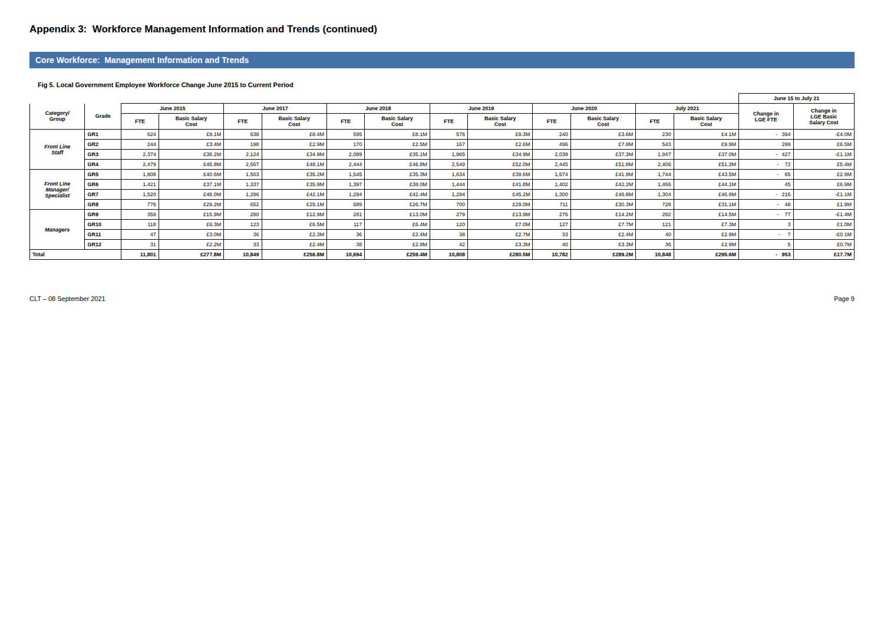Appendix 3: Workforce Management Information and Trends (continued)
Core Workforce: Management Information and Trends
Fig 5. Local Government Employee Workforce Change June 2015 to Current Period
| | | June 15 to July 21 |
| --- | --- | --- |
| Category/ Group | Grade | June 2015 | June 2017 | June 2018 | June 2019 | June 2020 | July 2021 | Change in LGE FTE | Change in LGE Basic Salary Cost |
| FTE | Basic Salary Cost | FTE | Basic Salary Cost | FTE | Basic Salary Cost | FTE | Basic Salary Cost | FTE | Basic Salary Cost | FTE | Basic Salary Cost |
| Front Line Staff | GR1 | 624 | £8.1M | 638 | £8.4M | 595 | £8.1M | 576 | £8.3M | 240 | £3.6M | 230 | £4.1M | - 394 | -£4.0M |
| GR2 | 244 | £3.4M | 198 | £2.9M | 170 | £2.5M | 167 | £2.6M | 496 | £7.8M | 543 | £9.9M | 299 | £6.5M |
| GR3 | 2,374 | £38.2M | 2,124 | £34.9M | 2,089 | £35.1M | 1,965 | £34.9M | 2,038 | £37.3M | 1,947 | £37.0M | - 427 | -£1.1M |
| GR4 | 2,479 | £45.8M | 2,567 | £48.1M | 2,444 | £46.8M | 2,549 | £52.0M | 2,445 | £51.8M | 2,406 | £51.3M | - 72 | £5.4M |
| Front Line Manager/ Specialist | GR5 | 1,808 | £40.6M | 1,563 | £35.2M | 1,545 | £35.3M | 1,634 | £39.6M | 1,674 | £41.9M | 1,744 | £43.5M | - 65 | £2.9M |
| GR6 | 1,421 | £37.1M | 1,337 | £35.9M | 1,397 | £38.0M | 1,444 | £41.8M | 1,402 | £42.2M | 1,466 | £44.1M | 45 | £6.9M |
| GR7 | 1,520 | £48.0M | 1,296 | £42.1M | 1,294 | £42.4M | 1,294 | £45.2M | 1,300 | £46.8M | 1,304 | £46.9M | - 216 | -£1.1M |
| GR8 | 776 | £29.2M | 652 | £25.1M | 689 | £26.7M | 700 | £29.0M | 711 | £30.3M | 728 | £31.1M | - 48 | £1.9M |
| Managers | GR9 | 359 | £15.9M | 280 | £12.9M | 281 | £13.0M | 279 | £13.9M | 276 | £14.2M | 282 | £14.5M | - 77 | -£1.4M |
| GR10 | 118 | £6.3M | 123 | £6.5M | 117 | £6.4M | 120 | £7.0M | 127 | £7.7M | 121 | £7.3M | 3 | £1.0M |
| GR11 | 47 | £3.0M | 36 | £2.3M | 36 | £2.4M | 38 | £2.7M | 33 | £2.4M | 40 | £2.9M | - 7 | -£0.1M |
| GR12 | 31 | £2.2M | 33 | £2.4M | 38 | £2.8M | 42 | £3.3M | 40 | £3.3M | 36 | £2.9M | 5 | £0.7M |
| Total | 11,801 | £277.8M | 10,849 | £256.8M | 10,694 | £259.4M | 10,808 | £280.5M | 10,782 | £289.2M | 10,848 | £295.6M | - 953 | £17.7M |
CLT – 08 September 2021 Page 9